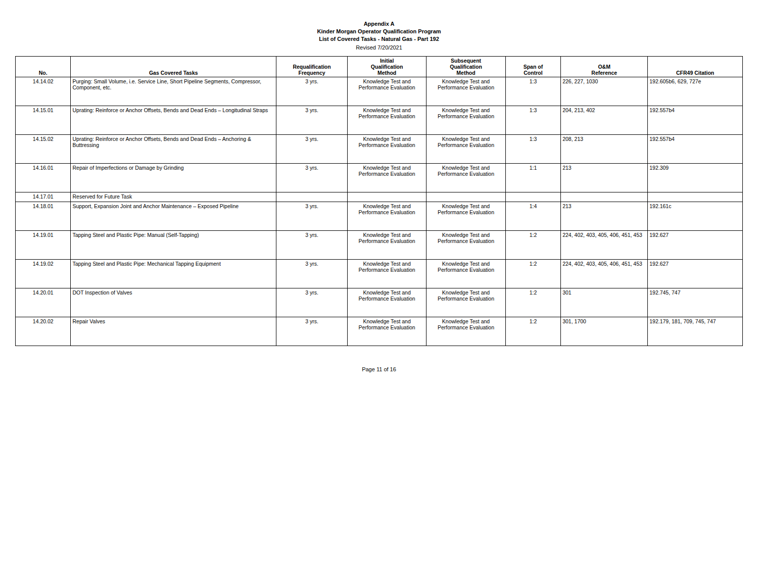Appendix A
Kinder Morgan Operator Qualification Program
List of Covered Tasks - Natural Gas - Part 192
Revised 7/20/2021
| No. | Gas Covered Tasks | Requalification Frequency | Initial Qualification Method | Subsequent Qualification Method | Span of Control | O&M Reference | CFR49 Citation |
| --- | --- | --- | --- | --- | --- | --- | --- |
| 14.14.02 | Purging: Small Volume, i.e. Service Line, Short Pipeline Segments, Compressor, Component, etc. | 3 yrs. | Knowledge Test and Performance Evaluation | Knowledge Test and Performance Evaluation | 1:3 | 226, 227, 1030 | 192.605b6, 629, 727e |
| 14.15.01 | Uprating: Reinforce or Anchor Offsets, Bends and Dead Ends – Longitudinal Straps | 3 yrs. | Knowledge Test and Performance Evaluation | Knowledge Test and Performance Evaluation | 1:3 | 204, 213, 402 | 192.557b4 |
| 14.15.02 | Uprating: Reinforce or Anchor Offsets, Bends and Dead Ends – Anchoring & Buttressing | 3 yrs. | Knowledge Test and Performance Evaluation | Knowledge Test and Performance Evaluation | 1:3 | 208, 213 | 192.557b4 |
| 14.16.01 | Repair of Imperfections or Damage by Grinding | 3 yrs. | Knowledge Test and Performance Evaluation | Knowledge Test and Performance Evaluation | 1:1 | 213 | 192.309 |
| 14.17.01 | Reserved for Future Task | | | | | | |
| 14.18.01 | Support, Expansion Joint and Anchor Maintenance – Exposed Pipeline | 3 yrs. | Knowledge Test and Performance Evaluation | Knowledge Test and Performance Evaluation | 1:4 | 213 | 192.161c |
| 14.19.01 | Tapping Steel and Plastic Pipe: Manual (Self-Tapping) | 3 yrs. | Knowledge Test and Performance Evaluation | Knowledge Test and Performance Evaluation | 1:2 | 224, 402, 403, 405, 406, 451, 453 | 192.627 |
| 14.19.02 | Tapping Steel and Plastic Pipe: Mechanical Tapping Equipment | 3 yrs. | Knowledge Test and Performance Evaluation | Knowledge Test and Performance Evaluation | 1:2 | 224, 402, 403, 405, 406, 451, 453 | 192.627 |
| 14.20.01 | DOT Inspection of Valves | 3 yrs. | Knowledge Test and Performance Evaluation | Knowledge Test and Performance Evaluation | 1:2 | 301 | 192.745, 747 |
| 14.20.02 | Repair Valves | 3 yrs. | Knowledge Test and Performance Evaluation | Knowledge Test and Performance Evaluation | 1:2 | 301, 1700 | 192.179, 181, 709, 745, 747 |
Page 11 of 16